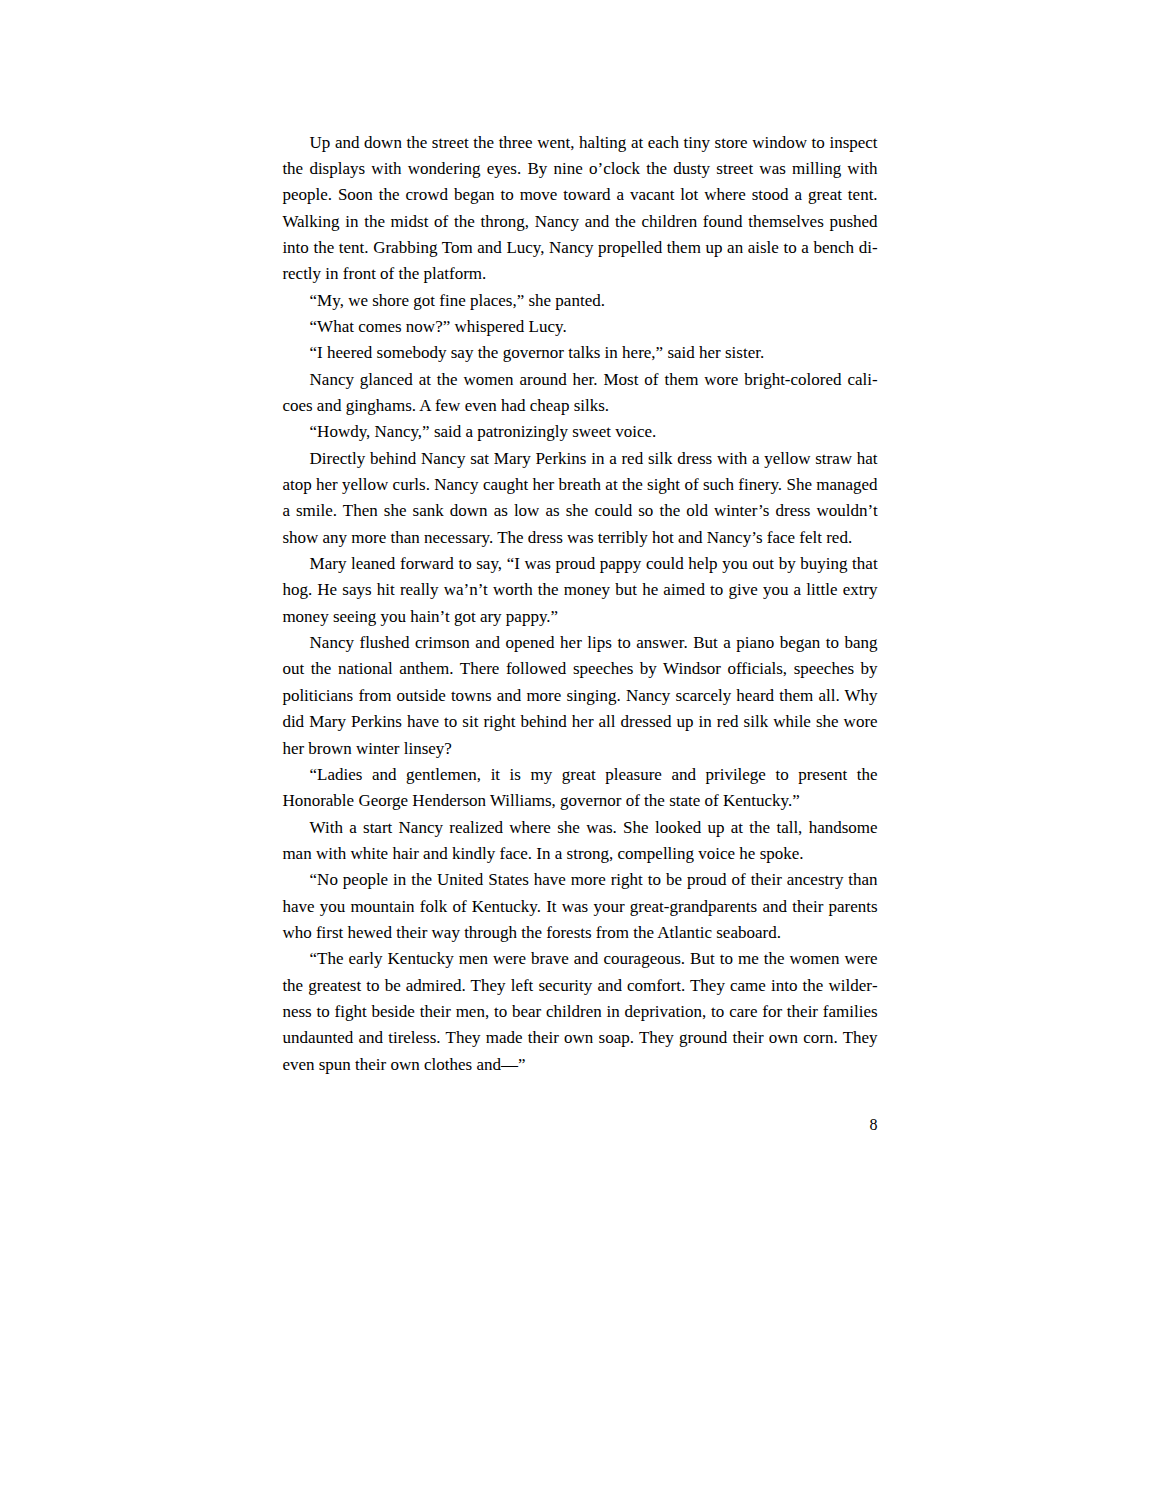Up and down the street the three went, halting at each tiny store window to inspect the displays with wondering eyes. By nine o’clock the dusty street was milling with people. Soon the crowd began to move toward a vacant lot where stood a great tent. Walking in the midst of the throng, Nancy and the children found themselves pushed into the tent. Grabbing Tom and Lucy, Nancy propelled them up an aisle to a bench directly in front of the platform.
“My, we shore got fine places,” she panted.
“What comes now?” whispered Lucy.
“I heered somebody say the governor talks in here,” said her sister.
Nancy glanced at the women around her. Most of them wore bright-colored calicoes and ginghams. A few even had cheap silks.
“Howdy, Nancy,” said a patronizingly sweet voice.
Directly behind Nancy sat Mary Perkins in a red silk dress with a yellow straw hat atop her yellow curls. Nancy caught her breath at the sight of such finery. She managed a smile. Then she sank down as low as she could so the old winter’s dress wouldn’t show any more than necessary. The dress was terribly hot and Nancy’s face felt red.
Mary leaned forward to say, “I was proud pappy could help you out by buying that hog. He says hit really wa’n’t worth the money but he aimed to give you a little extry money seeing you hain’t got ary pappy.”
Nancy flushed crimson and opened her lips to answer. But a piano began to bang out the national anthem. There followed speeches by Windsor officials, speeches by politicians from outside towns and more singing. Nancy scarcely heard them all. Why did Mary Perkins have to sit right behind her all dressed up in red silk while she wore her brown winter linsey?
“Ladies and gentlemen, it is my great pleasure and privilege to present the Honorable George Henderson Williams, governor of the state of Kentucky.”
With a start Nancy realized where she was. She looked up at the tall, handsome man with white hair and kindly face. In a strong, compelling voice he spoke.
“No people in the United States have more right to be proud of their ancestry than have you mountain folk of Kentucky. It was your great-grandparents and their parents who first hewed their way through the forests from the Atlantic seaboard.
“The early Kentucky men were brave and courageous. But to me the women were the greatest to be admired. They left security and comfort. They came into the wilderness to fight beside their men, to bear children in deprivation, to care for their families undaunted and tireless. They made their own soap. They ground their own corn. They even spun their own clothes and—”
8